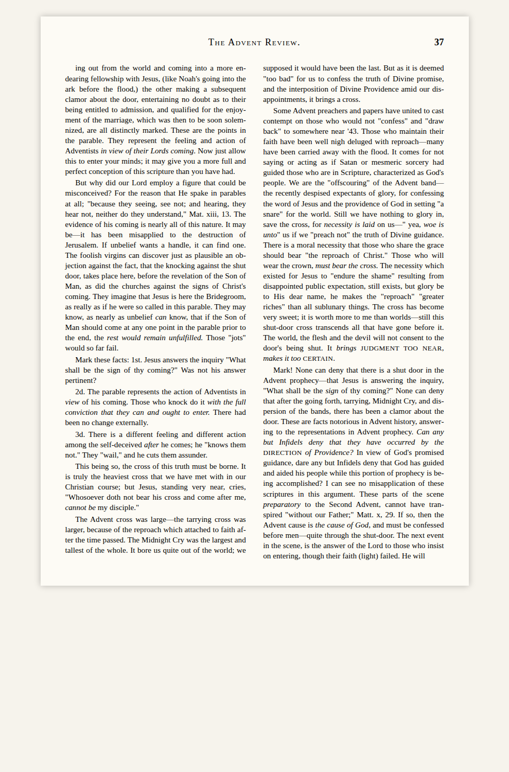The Advent Review. 37
ing out from the world and coming into a more endearing fellowship with Jesus, (like Noah's going into the ark before the flood,) the other making a subsequent clamor about the door, entertaining no doubt as to their being entitled to admission, and qualified for the enjoyment of the marriage, which was then to be soon solemnized, are all distinctly marked. These are the points in the parable. They represent the feeling and action of Adventists in view of their Lords coming. Now just allow this to enter your minds; it may give you a more full and perfect conception of this scripture than you have had.
But why did our Lord employ a figure that could be misconceived? For the reason that He spake in parables at all; "because they seeing, see not; and hearing, they hear not, neither do they understand," Mat. xiii, 13. The evidence of his coming is nearly all of this nature. It may be—it has been misapplied to the destruction of Jerusalem. If unbelief wants a handle, it can find one. The foolish virgins can discover just as plausible an objection against the fact, that the knocking against the shut door, takes place here, before the revelation of the Son of Man, as did the churches against the signs of Christ's coming. They imagine that Jesus is here the Bridegroom, as really as if he were so called in this parable. They may know, as nearly as unbelief can know, that if the Son of Man should come at any one point in the parable prior to the end, the rest would remain unfulfilled. Those "jots" would so far fail.
Mark these facts: 1st. Jesus answers the inquiry "What shall be the sign of thy coming?" Was not his answer pertinent?
2d. The parable represents the action of Adventists in view of his coming. Those who knock do it with the full conviction that they can and ought to enter. There had been no change externally.
3d. There is a different feeling and different action among the self-deceived after he comes; he "knows them not." They "wail," and he cuts them assunder.
This being so, the cross of this truth must be borne. It is truly the heaviest cross that we have met with in our Christian course; but Jesus, standing very near, cries, "Whosoever doth not bear his cross and come after me, cannot be my disciple."
The Advent cross was large—the tarrying cross was larger, because of the reproach which attached to faith after the time passed. The Midnight Cry was the largest and tallest of the whole. It bore us quite out of the world; we supposed it would have been the last. But as it is deemed "too bad" for us to confess the truth of Divine promise, and the interposition of Divine Providence amid our disappointments, it brings a cross.
Some Advent preachers and papers have united to cast contempt on those who would not "confess" and "draw back" to somewhere near '43. Those who maintain their faith have been well nigh deluged with reproach—many have been carried away with the flood. It comes for not saying or acting as if Satan or mesmeric sorcery had guided those who are in Scripture, characterized as God's people. We are the "offscouring" of the Advent band—the recently despised expectants of glory, for confessing the word of Jesus and the providence of God in setting "a snare" for the world. Still we have nothing to glory in, save the cross, for necessity is laid on us—" yea, woe is unto" us if we "preach not" the truth of Divine guidance. There is a moral necessity that those who share the grace should bear "the reproach of Christ." Those who will wear the crown, must bear the cross. The necessity which existed for Jesus to "endure the shame" resulting from disappointed public expectation, still exists, but glory be to His dear name, he makes the "reproach" "greater riches" than all sublunary things. The cross has become very sweet; it is worth more to me than worlds—still this shut-door cross transcends all that have gone before it. The world, the flesh and the devil will not consent to the door's being shut. It brings judgment too near, makes it too certain.
Mark! None can deny that there is a shut door in the Advent prophecy—that Jesus is answering the inquiry, "What shall be the sign of thy coming?" None can deny that after the going forth, tarrying, Midnight Cry, and dispersion of the bands, there has been a clamor about the door. These are facts notorious in Advent history, answering to the representations in Advent prophecy. Can any but Infidels deny that they have occurred by the direction of Providence? In view of God's promised guidance, dare any but Infidels deny that God has guided and aided his people while this portion of prophecy is being accomplished? I can see no misapplication of these scriptures in this argument. These parts of the scene preparatory to the Second Advent, cannot have transpired "without our Father;" Matt. x, 29. If so, then the Advent cause is the cause of God, and must be confessed before men—quite through the shut-door. The next event in the scene, is the answer of the Lord to those who insist on entering, though their faith (light) failed. He will